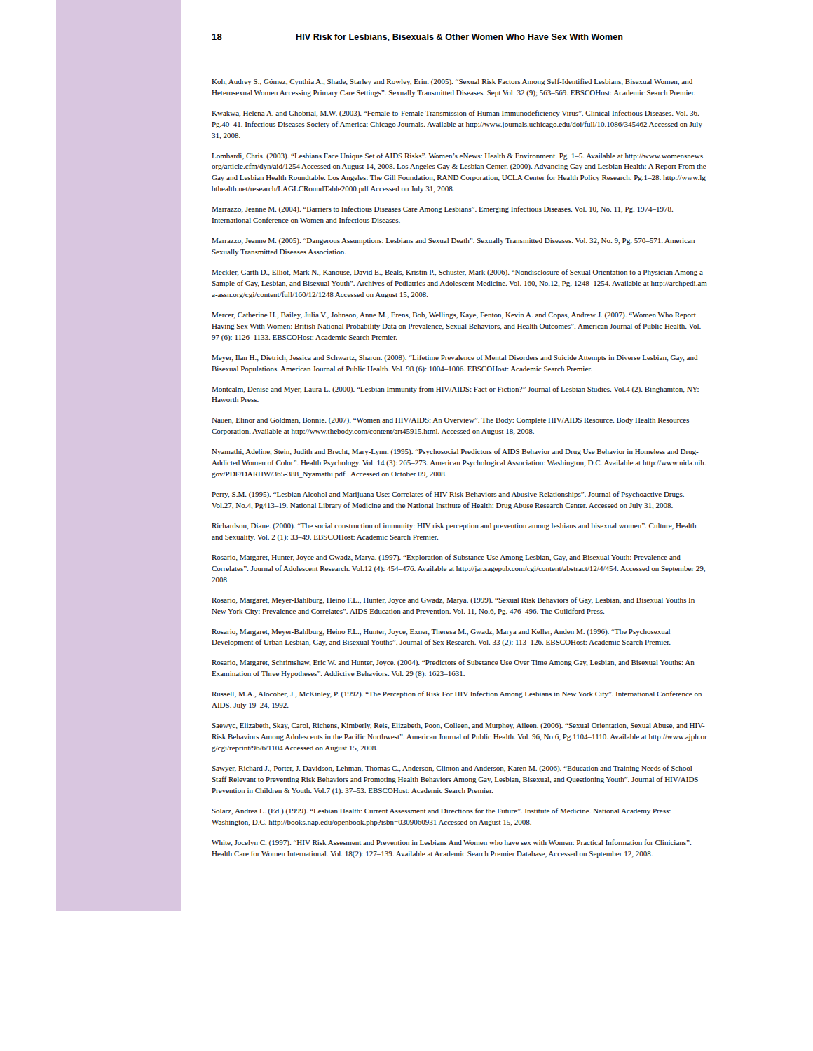18
HIV Risk for Lesbians, Bisexuals & Other Women Who Have Sex With Women
Koh, Audrey S., Gómez, Cynthia A., Shade, Starley and Rowley, Erin. (2005). “Sexual Risk Factors Among Self-Identified Lesbians, Bisexual Women, and Heterosexual Women Accessing Primary Care Settings”. Sexually Transmitted Diseases. Sept Vol. 32 (9); 563–569. EBSCOHost: Academic Search Premier.
Kwakwa, Helena A. and Ghobrial, M.W. (2003). “Female-to-Female Transmission of Human Immunodeficiency Virus”. Clinical Infectious Diseases. Vol. 36. Pg.40–41. Infectious Diseases Society of America: Chicago Journals. Available at http://www.journals.uchicago.edu/doi/full/10.1086/345462 Accessed on July 31, 2008.
Lombardi, Chris. (2003). “Lesbians Face Unique Set of AIDS Risks”. Women’s eNews: Health & Environment. Pg. 1–5. Available at http://www.womensnews.org/article.cfm/dyn/aid/1254 Accessed on August 14, 2008. Los Angeles Gay & Lesbian Center. (2000). Advancing Gay and Lesbian Health: A Report From the Gay and Lesbian Health Roundtable. Los Angeles: The Gill Foundation, RAND Corporation, UCLA Center for Health Policy Research. Pg.1–28. http://www.lgbthealth.net/research/LAGLCRoundTable2000.pdf Accessed on July 31, 2008.
Marrazzo, Jeanne M. (2004). “Barriers to Infectious Diseases Care Among Lesbians”. Emerging Infectious Diseases. Vol. 10, No. 11, Pg. 1974–1978. International Conference on Women and Infectious Diseases.
Marrazzo, Jeanne M. (2005). “Dangerous Assumptions: Lesbians and Sexual Death”. Sexually Transmitted Diseases. Vol. 32, No. 9, Pg. 570–571. American Sexually Transmitted Diseases Association.
Meckler, Garth D., Elliot, Mark N., Kanouse, David E., Beals, Kristin P., Schuster, Mark (2006). “Nondisclosure of Sexual Orientation to a Physician Among a Sample of Gay, Lesbian, and Bisexual Youth”. Archives of Pediatrics and Adolescent Medicine. Vol. 160, No.12, Pg. 1248–1254. Available at http://archpedi.ama-assn.org/cgi/content/full/160/12/1248 Accessed on August 15, 2008.
Mercer, Catherine H., Bailey, Julia V., Johnson, Anne M., Erens, Bob, Wellings, Kaye, Fenton, Kevin A. and Copas, Andrew J. (2007). “Women Who Report Having Sex With Women: British National Probability Data on Prevalence, Sexual Behaviors, and Health Outcomes”. American Journal of Public Health. Vol. 97 (6): 1126–1133. EBSCOHost: Academic Search Premier.
Meyer, Ilan H., Dietrich, Jessica and Schwartz, Sharon. (2008). “Lifetime Prevalence of Mental Disorders and Suicide Attempts in Diverse Lesbian, Gay, and Bisexual Populations. American Journal of Public Health. Vol. 98 (6): 1004–1006. EBSCOHost: Academic Search Premier.
Montcalm, Denise and Myer, Laura L. (2000). “Lesbian Immunity from HIV/AIDS: Fact or Fiction?” Journal of Lesbian Studies. Vol.4 (2). Binghamton, NY: Haworth Press.
Nauen, Elinor and Goldman, Bonnie. (2007). “Women and HIV/AIDS: An Overview”. The Body: Complete HIV/AIDS Resource. Body Health Resources Corporation. Available at http://www.thebody.com/content/art45915.html. Accessed on August 18, 2008.
Nyamathi, Adeline, Stein, Judith and Brecht, Mary-Lynn. (1995). “Psychosocial Predictors of AIDS Behavior and Drug Use Behavior in Homeless and Drug-Addicted Women of Color”. Health Psychology. Vol. 14 (3): 265–273. American Psychological Association: Washington, D.C. Available at http://www.nida.nih.gov/PDF/DARHW/365-388_Nyamathi.pdf . Accessed on October 09, 2008.
Perry, S.M. (1995). “Lesbian Alcohol and Marijuana Use: Correlates of HIV Risk Behaviors and Abusive Relationships”. Journal of Psychoactive Drugs. Vol.27, No.4, Pg413–19. National Library of Medicine and the National Institute of Health: Drug Abuse Research Center. Accessed on July 31, 2008.
Richardson, Diane. (2000). “The social construction of immunity: HIV risk perception and prevention among lesbians and bisexual women”. Culture, Health and Sexuality. Vol. 2 (1): 33–49. EBSCOHost: Academic Search Premier.
Rosario, Margaret, Hunter, Joyce and Gwadz, Marya. (1997). “Exploration of Substance Use Among Lesbian, Gay, and Bisexual Youth: Prevalence and Correlates”. Journal of Adolescent Research. Vol.12 (4): 454–476. Available at http://jar.sagepub.com/cgi/content/abstract/12/4/454. Accessed on September 29, 2008.
Rosario, Margaret, Meyer-Bahlburg, Heino F.L., Hunter, Joyce and Gwadz, Marya. (1999). “Sexual Risk Behaviors of Gay, Lesbian, and Bisexual Youths In New York City: Prevalence and Correlates”. AIDS Education and Prevention. Vol. 11, No.6, Pg. 476–496. The Guildford Press.
Rosario, Margaret, Meyer-Bahlburg, Heino F.L., Hunter, Joyce, Exner, Theresa M., Gwadz, Marya and Keller, Anden M. (1996). “The Psychosexual Development of Urban Lesbian, Gay, and Bisexual Youths”. Journal of Sex Research. Vol. 33 (2): 113–126. EBSCOHost: Academic Search Premier.
Rosario, Margaret, Schrimshaw, Eric W. and Hunter, Joyce. (2004). “Predictors of Substance Use Over Time Among Gay, Lesbian, and Bisexual Youths: An Examination of Three Hypotheses”. Addictive Behaviors. Vol. 29 (8): 1623–1631.
Russell, M.A., Alocober, J., McKinley, P. (1992). “The Perception of Risk For HIV Infection Among Lesbians in New York City”. International Conference on AIDS. July 19–24, 1992.
Saewyc, Elizabeth, Skay, Carol, Richens, Kimberly, Reis, Elizabeth, Poon, Colleen, and Murphey, Aileen. (2006). “Sexual Orientation, Sexual Abuse, and HIV-Risk Behaviors Among Adolescents in the Pacific Northwest”. American Journal of Public Health. Vol. 96, No.6, Pg.1104–1110. Available at http://www.ajph.org/cgi/reprint/96/6/1104 Accessed on August 15, 2008.
Sawyer, Richard J., Porter, J. Davidson, Lehman, Thomas C., Anderson, Clinton and Anderson, Karen M. (2006). “Education and Training Needs of School Staff Relevant to Preventing Risk Behaviors and Promoting Health Behaviors Among Gay, Lesbian, Bisexual, and Questioning Youth”. Journal of HIV/AIDS Prevention in Children & Youth. Vol.7 (1): 37–53. EBSCOHost: Academic Search Premier.
Solarz, Andrea L. (Ed.) (1999). “Lesbian Health: Current Assessment and Directions for the Future”. Institute of Medicine. National Academy Press: Washington, D.C. http://books.nap.edu/openbook.php?isbn=0309060931 Accessed on August 15, 2008.
White, Jocelyn C. (1997). “HIV Risk Assesment and Prevention in Lesbians And Women who have sex with Women: Practical Information for Clinicians”. Health Care for Women International. Vol. 18(2): 127–139. Available at Academic Search Premier Database, Accessed on September 12, 2008.